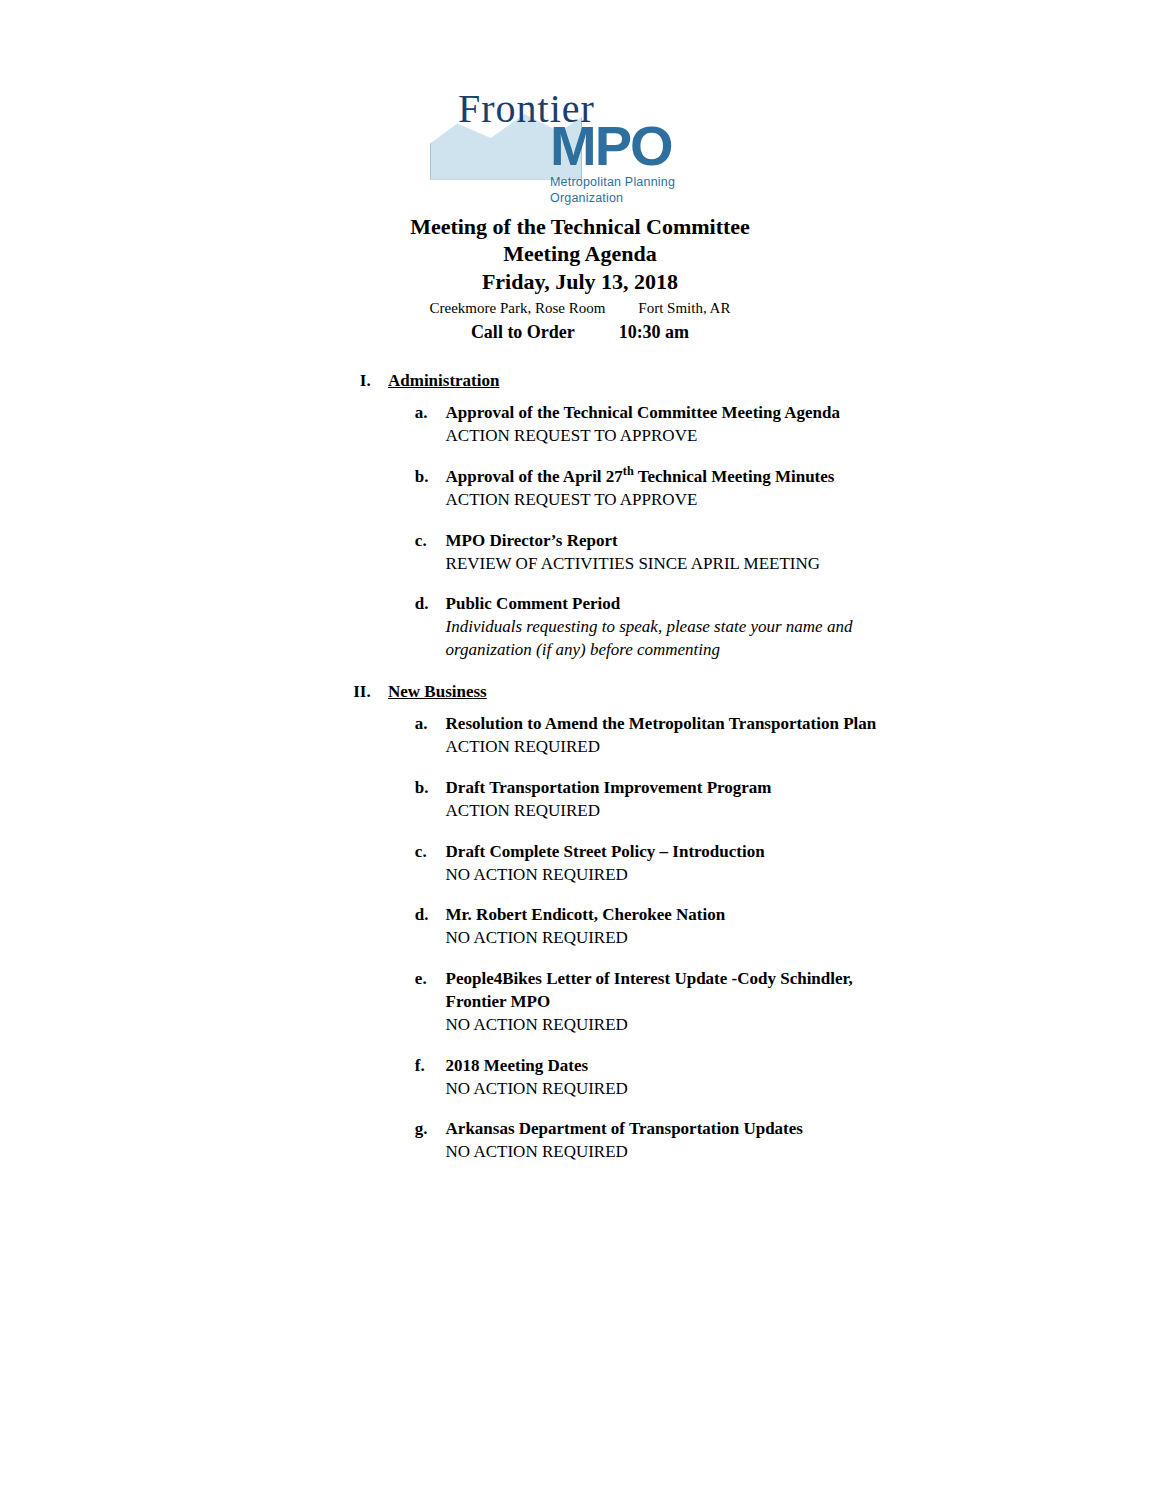Frontier
MPO
Metropolitan Planning Organization
Meeting of the Technical Committee Meeting Agenda Friday, July 13, 2018
Creekmore Park, Rose Room Fort Smith, AR
Call to Order 10:30 am
I. Administration
a. Approval of the Technical Committee Meeting Agenda ACTION REQUEST TO APPROVE
b. Approval of the April 27th Technical Meeting Minutes ACTION REQUEST TO APPROVE
c. MPO Director’s Report REVIEW OF ACTIVITIES SINCE APRIL MEETING
d. Public Comment Period Individuals requesting to speak, please state your name and organization (if any) before commenting
II. New Business
a. Resolution to Amend the Metropolitan Transportation Plan ACTION REQUIRED
b. Draft Transportation Improvement Program ACTION REQUIRED
c. Draft Complete Street Policy – Introduction NO ACTION REQUIRED
d. Mr. Robert Endicott, Cherokee Nation NO ACTION REQUIRED
e. People4Bikes Letter of Interest Update -Cody Schindler, Frontier MPO NO ACTION REQUIRED
f. 2018 Meeting Dates NO ACTION REQUIRED
g. Arkansas Department of Transportation Updates NO ACTION REQUIRED